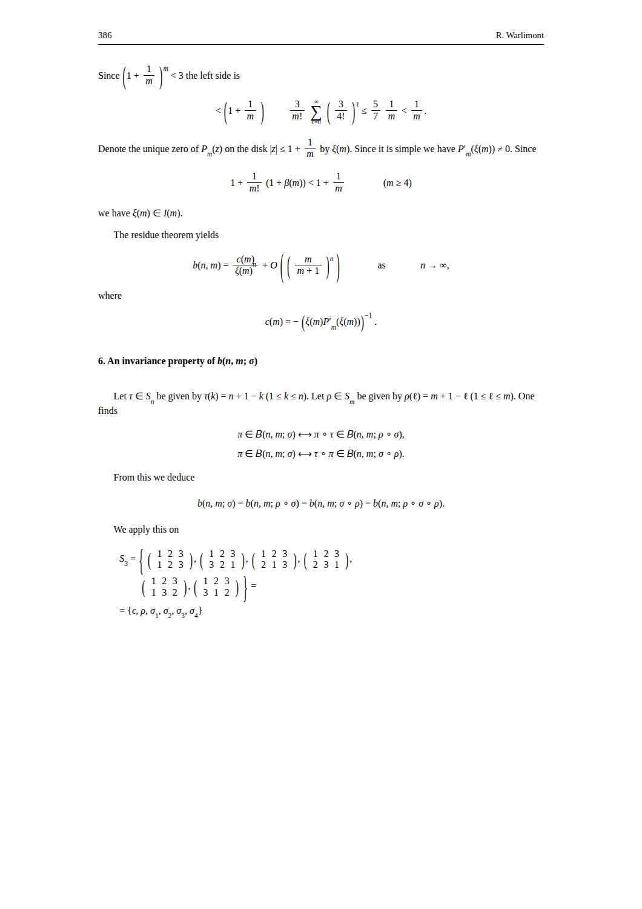386 R. Warlimont
Since (1 + 1 m )m < 3 the left side is
< (1 + 1 m ) 3 m! ∞ ∑ ℓ=0 ( 34! )ℓ ≤ 57 1 m < 1 m.
Denote the unique zero of Pm(z) on the disk |z| ≤ 1 + 1 m by ξ(m). Since it is simple we have P′m(ξ(m)) ≠ 0. Since
1 + 1 m! (1 + β(m)) < 1 + 1 m (m ≥ 4)
we have ξ(m) ∈ I(m).
The residue theorem yields
b(n, m) = c(m) ξ(m)n + O ( ( mm + 1 )n ) as n → ∞,
where
c(m) = − (ξ(m)P′m(ξ(m)))−1 .
6. An invariance property of b(n, m; σ)
Let τ ∈ Sn be given by τ(k) = n + 1 − k (1 ≤ k ≤ n). Let ρ ∈ Sm be given by ρ(ℓ) = m + 1 − ℓ (1 ≤ ℓ ≤ m). One finds
π ∈ 𝐵(n, m; σ) ⟷ π ∘ τ ∈ 𝐵(n, m; ρ ∘ σ),
π ∈ 𝐵(n, m; σ) ⟷ τ ∘ π ∈ 𝐵(n, m; σ ∘ ρ).
From this we deduce
b(n, m; σ) = b(n, m; ρ ∘ σ) = b(n, m; σ ∘ ρ) = b(n, m; ρ ∘ σ ∘ ρ).
We apply this on
S3 = { (
| 1 | 2 | 3 |
| 1 | 2 | 3 |
) , (
| 1 | 2 | 3 |
| 3 | 2 | 1 |
) , (
| 1 | 2 | 3 |
| 2 | 1 | 3 |
) , (
| 1 | 2 | 3 |
| 2 | 3 | 1 |
) ,
(
| 1 | 2 | 3 |
| 1 | 3 | 2 |
) , (
| 1 | 2 | 3 |
| 3 | 1 | 2 |
) } =
= {ϵ, ρ, σ1, σ2, σ3, σ4}